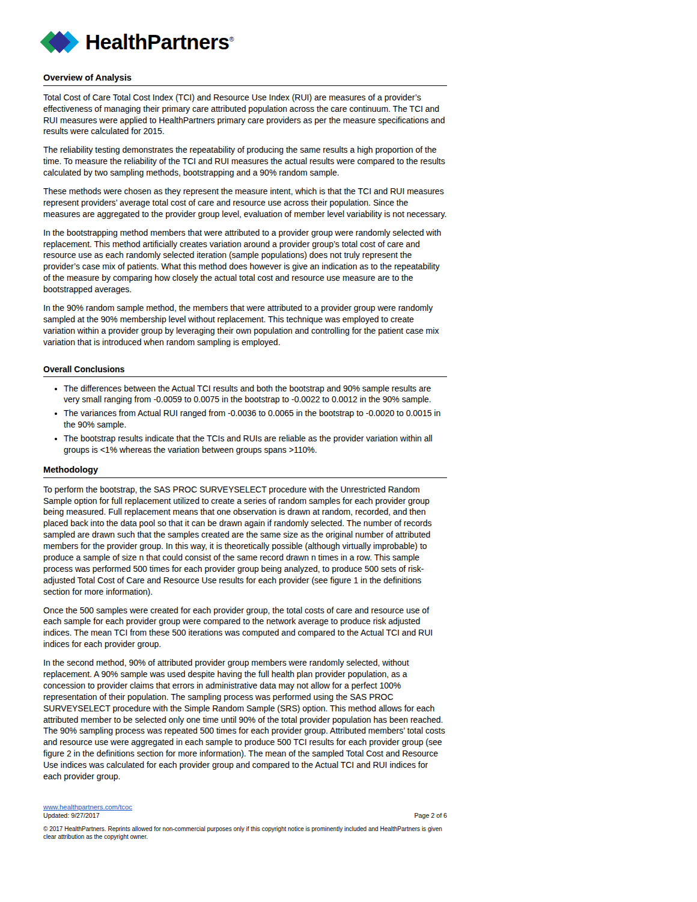HealthPartners®
Overview of Analysis
Total Cost of Care Total Cost Index (TCI) and Resource Use Index (RUI) are measures of a provider’s effectiveness of managing their primary care attributed population across the care continuum. The TCI and RUI measures were applied to HealthPartners primary care providers as per the measure specifications and results were calculated for 2015.
The reliability testing demonstrates the repeatability of producing the same results a high proportion of the time. To measure the reliability of the TCI and RUI measures the actual results were compared to the results calculated by two sampling methods, bootstrapping and a 90% random sample.
These methods were chosen as they represent the measure intent, which is that the TCI and RUI measures represent providers’ average total cost of care and resource use across their population. Since the measures are aggregated to the provider group level, evaluation of member level variability is not necessary.
In the bootstrapping method members that were attributed to a provider group were randomly selected with replacement. This method artificially creates variation around a provider group’s total cost of care and resource use as each randomly selected iteration (sample populations) does not truly represent the provider’s case mix of patients. What this method does however is give an indication as to the repeatability of the measure by comparing how closely the actual total cost and resource use measure are to the bootstrapped averages.
In the 90% random sample method, the members that were attributed to a provider group were randomly sampled at the 90% membership level without replacement. This technique was employed to create variation within a provider group by leveraging their own population and controlling for the patient case mix variation that is introduced when random sampling is employed.
Overall Conclusions
The differences between the Actual TCI results and both the bootstrap and 90% sample results are very small ranging from -0.0059 to 0.0075 in the bootstrap to -0.0022 to 0.0012 in the 90% sample.
The variances from Actual RUI ranged from -0.0036 to 0.0065 in the bootstrap to -0.0020 to 0.0015 in the 90% sample.
The bootstrap results indicate that the TCIs and RUIs are reliable as the provider variation within all groups is <1% whereas the variation between groups spans >110%.
Methodology
To perform the bootstrap, the SAS PROC SURVEYSELECT procedure with the Unrestricted Random Sample option for full replacement utilized to create a series of random samples for each provider group being measured. Full replacement means that one observation is drawn at random, recorded, and then placed back into the data pool so that it can be drawn again if randomly selected. The number of records sampled are drawn such that the samples created are the same size as the original number of attributed members for the provider group. In this way, it is theoretically possible (although virtually improbable) to produce a sample of size n that could consist of the same record drawn n times in a row. This sample process was performed 500 times for each provider group being analyzed, to produce 500 sets of risk-adjusted Total Cost of Care and Resource Use results for each provider (see figure 1 in the definitions section for more information).
Once the 500 samples were created for each provider group, the total costs of care and resource use of each sample for each provider group were compared to the network average to produce risk adjusted indices. The mean TCI from these 500 iterations was computed and compared to the Actual TCI and RUI indices for each provider group.
In the second method, 90% of attributed provider group members were randomly selected, without replacement. A 90% sample was used despite having the full health plan provider population, as a concession to provider claims that errors in administrative data may not allow for a perfect 100% representation of their population. The sampling process was performed using the SAS PROC SURVEYSELECT procedure with the Simple Random Sample (SRS) option. This method allows for each attributed member to be selected only one time until 90% of the total provider population has been reached. The 90% sampling process was repeated 500 times for each provider group. Attributed members’ total costs and resource use were aggregated in each sample to produce 500 TCI results for each provider group (see figure 2 in the definitions section for more information). The mean of the sampled Total Cost and Resource Use indices was calculated for each provider group and compared to the Actual TCI and RUI indices for each provider group.
www.healthpartners.com/tcoc
Updated: 9/27/2017 Page 2 of 6
© 2017 HealthPartners. Reprints allowed for non-commercial purposes only if this copyright notice is prominently included and HealthPartners is given clear attribution as the copyright owner.